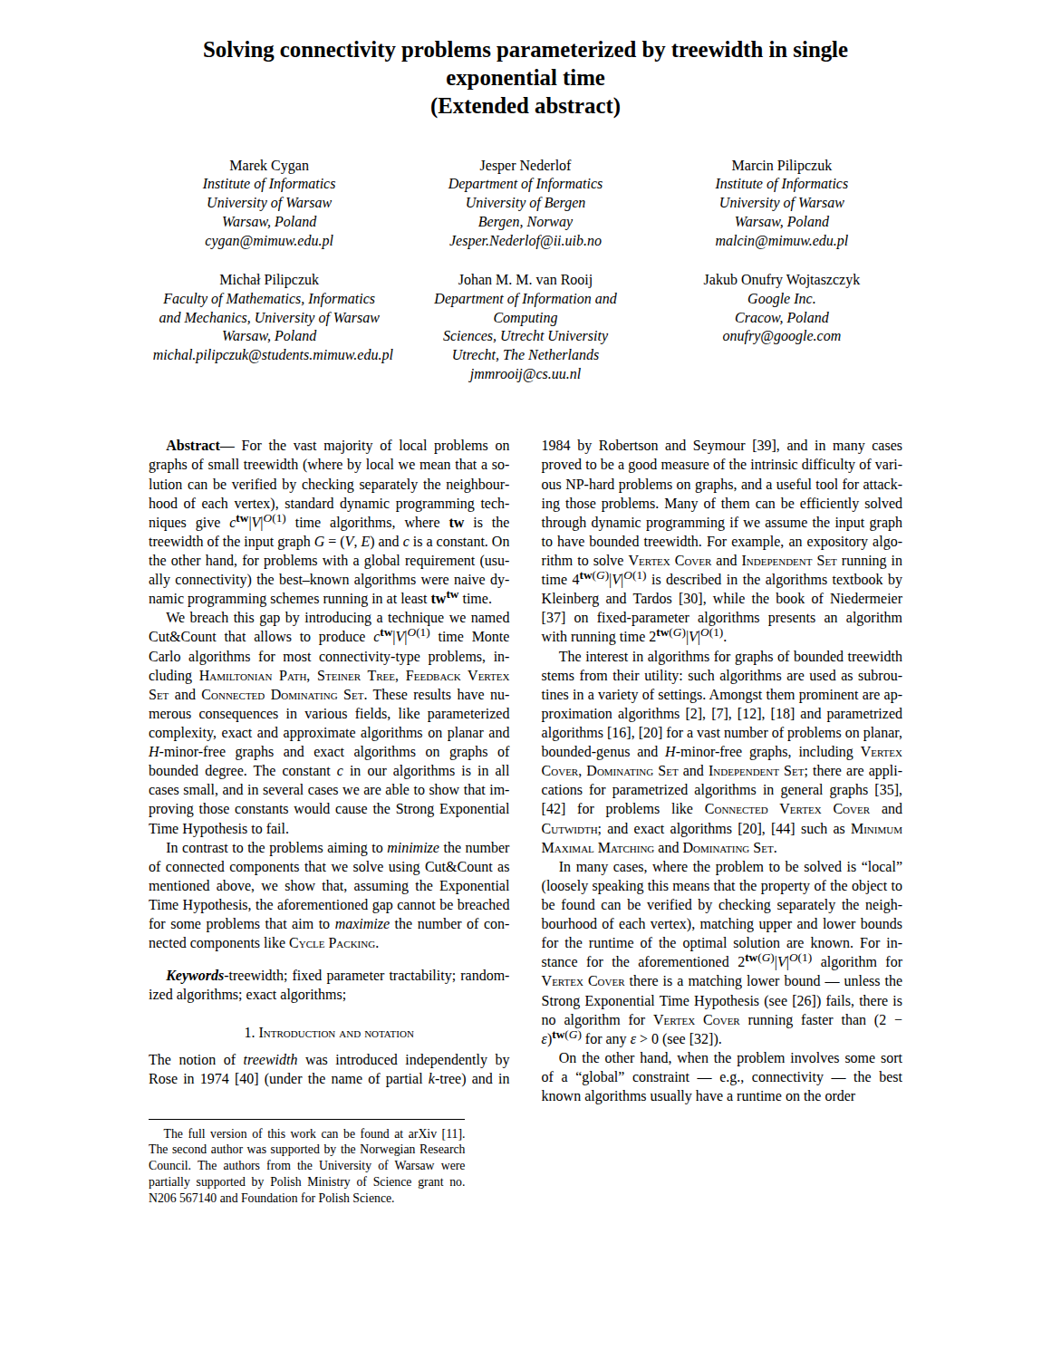Solving connectivity problems parameterized by treewidth in single exponential time
(Extended abstract)
Marek Cygan Institute of Informatics University of Warsaw Warsaw, Poland cygan@mimuw.edu.pl
Jesper Nederlof Department of Informatics University of Bergen Bergen, Norway Jesper.Nederlof@ii.uib.no
Marcin Pilipczuk Institute of Informatics University of Warsaw Warsaw, Poland malcin@mimuw.edu.pl
Michał Pilipczuk Faculty of Mathematics, Informatics and Mechanics, University of Warsaw Warsaw, Poland michal.pilipczuk@students.mimuw.edu.pl
Johan M. M. van Rooij Department of Information and Computing Sciences, Utrecht University Utrecht, The Netherlands jmmrooij@cs.uu.nl
Jakub Onufry Wojtaszczyk Google Inc. Cracow, Poland onufry@google.com
Abstract— For the vast majority of local problems on graphs of small treewidth (where by local we mean that a solution can be verified by checking separately the neighbourhood of each vertex), standard dynamic programming techniques give ctw|V|O(1) time algorithms, where tw is the treewidth of the input graph G = (V, E) and c is a constant. On the other hand, for problems with a global requirement (usually connectivity) the best–known algorithms were naive dynamic programming schemes running in at least twtw time.
We breach this gap by introducing a technique we named Cut&Count that allows to produce ctw|V|O(1) time Monte Carlo algorithms for most connectivity-type problems, including Hamiltonian Path, Steiner Tree, Feedback Vertex Set and Connected Dominating Set. These results have numerous consequences in various fields, like parameterized complexity, exact and approximate algorithms on planar and H-minor-free graphs and exact algorithms on graphs of bounded degree. The constant c in our algorithms is in all cases small, and in several cases we are able to show that improving those constants would cause the Strong Exponential Time Hypothesis to fail.
In contrast to the problems aiming to minimize the number of connected components that we solve using Cut&Count as mentioned above, we show that, assuming the Exponential Time Hypothesis, the aforementioned gap cannot be breached for some problems that aim to maximize the number of connected components like Cycle Packing.
Keywords-treewidth; fixed parameter tractability; randomized algorithms; exact algorithms;
1. Introduction and notation
The notion of treewidth was introduced independently by Rose in 1974 [40] (under the name of partial k-tree) and in 1984 by Robertson and Seymour [39], and in many cases proved to be a good measure of the intrinsic difficulty of various NP-hard problems on graphs, and a useful tool for attacking those problems. Many of them can be efficiently solved through dynamic programming if we assume the input graph to have bounded treewidth. For example, an expository algorithm to solve Vertex Cover and Independent Set running in time 4tw(G)|V|O(1) is described in the algorithms textbook by Kleinberg and Tardos [30], while the book of Niedermeier [37] on fixed-parameter algorithms presents an algorithm with running time 2tw(G)|V|O(1).
The interest in algorithms for graphs of bounded treewidth stems from their utility: such algorithms are used as subroutines in a variety of settings. Amongst them prominent are approximation algorithms [2], [7], [12], [18] and parametrized algorithms [16], [20] for a vast number of problems on planar, bounded-genus and H-minor-free graphs, including Vertex Cover, Dominating Set and Independent Set; there are applications for parametrized algorithms in general graphs [35], [42] for problems like Connected Vertex Cover and Cutwidth; and exact algorithms [20], [44] such as Minimum Maximal Matching and Dominating Set.
In many cases, where the problem to be solved is “local” (loosely speaking this means that the property of the object to be found can be verified by checking separately the neighbourhood of each vertex), matching upper and lower bounds for the runtime of the optimal solution are known. For instance for the aforementioned 2tw(G)|V|O(1) algorithm for Vertex Cover there is a matching lower bound — unless the Strong Exponential Time Hypothesis (see [26]) fails, there is no algorithm for Vertex Cover running faster than (2 − ε)tw(G) for any ε > 0 (see [32]).
On the other hand, when the problem involves some sort of a “global” constraint — e.g., connectivity — the best known algorithms usually have a runtime on the order
The full version of this work can be found at arXiv [11]. The second author was supported by the Norwegian Research Council. The authors from the University of Warsaw were partially supported by Polish Ministry of Science grant no. N206 567140 and Foundation for Polish Science.